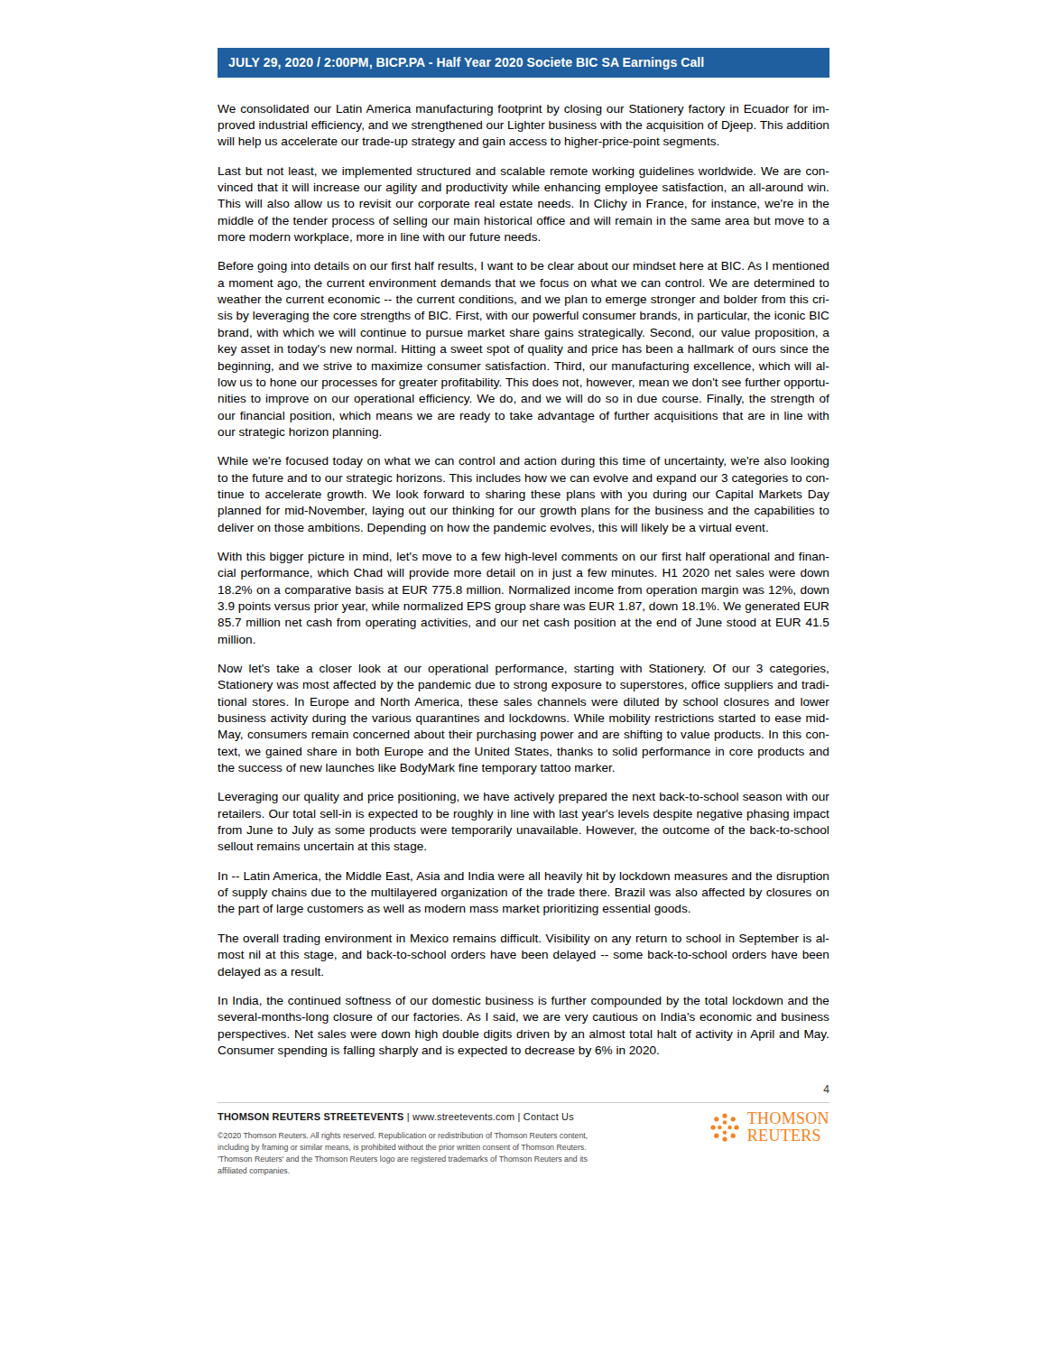JULY 29, 2020 / 2:00PM, BICP.PA - Half Year 2020 Societe BIC SA Earnings Call
We consolidated our Latin America manufacturing footprint by closing our Stationery factory in Ecuador for improved industrial efficiency, and we strengthened our Lighter business with the acquisition of Djeep. This addition will help us accelerate our trade-up strategy and gain access to higher-price-point segments.
Last but not least, we implemented structured and scalable remote working guidelines worldwide. We are convinced that it will increase our agility and productivity while enhancing employee satisfaction, an all-around win. This will also allow us to revisit our corporate real estate needs. In Clichy in France, for instance, we're in the middle of the tender process of selling our main historical office and will remain in the same area but move to a more modern workplace, more in line with our future needs.
Before going into details on our first half results, I want to be clear about our mindset here at BIC. As I mentioned a moment ago, the current environment demands that we focus on what we can control. We are determined to weather the current economic -- the current conditions, and we plan to emerge stronger and bolder from this crisis by leveraging the core strengths of BIC. First, with our powerful consumer brands, in particular, the iconic BIC brand, with which we will continue to pursue market share gains strategically. Second, our value proposition, a key asset in today's new normal. Hitting a sweet spot of quality and price has been a hallmark of ours since the beginning, and we strive to maximize consumer satisfaction. Third, our manufacturing excellence, which will allow us to hone our processes for greater profitability. This does not, however, mean we don't see further opportunities to improve on our operational efficiency. We do, and we will do so in due course. Finally, the strength of our financial position, which means we are ready to take advantage of further acquisitions that are in line with our strategic horizon planning.
While we're focused today on what we can control and action during this time of uncertainty, we're also looking to the future and to our strategic horizons. This includes how we can evolve and expand our 3 categories to continue to accelerate growth. We look forward to sharing these plans with you during our Capital Markets Day planned for mid-November, laying out our thinking for our growth plans for the business and the capabilities to deliver on those ambitions. Depending on how the pandemic evolves, this will likely be a virtual event.
With this bigger picture in mind, let's move to a few high-level comments on our first half operational and financial performance, which Chad will provide more detail on in just a few minutes. H1 2020 net sales were down 18.2% on a comparative basis at EUR 775.8 million. Normalized income from operation margin was 12%, down 3.9 points versus prior year, while normalized EPS group share was EUR 1.87, down 18.1%. We generated EUR 85.7 million net cash from operating activities, and our net cash position at the end of June stood at EUR 41.5 million.
Now let's take a closer look at our operational performance, starting with Stationery. Of our 3 categories, Stationery was most affected by the pandemic due to strong exposure to superstores, office suppliers and traditional stores. In Europe and North America, these sales channels were diluted by school closures and lower business activity during the various quarantines and lockdowns. While mobility restrictions started to ease mid-May, consumers remain concerned about their purchasing power and are shifting to value products. In this context, we gained share in both Europe and the United States, thanks to solid performance in core products and the success of new launches like BodyMark fine temporary tattoo marker.
Leveraging our quality and price positioning, we have actively prepared the next back-to-school season with our retailers. Our total sell-in is expected to be roughly in line with last year's levels despite negative phasing impact from June to July as some products were temporarily unavailable. However, the outcome of the back-to-school sellout remains uncertain at this stage.
In -- Latin America, the Middle East, Asia and India were all heavily hit by lockdown measures and the disruption of supply chains due to the multilayered organization of the trade there. Brazil was also affected by closures on the part of large customers as well as modern mass market prioritizing essential goods.
The overall trading environment in Mexico remains difficult. Visibility on any return to school in September is almost nil at this stage, and back-to-school orders have been delayed -- some back-to-school orders have been delayed as a result.
In India, the continued softness of our domestic business is further compounded by the total lockdown and the several-months-long closure of our factories. As I said, we are very cautious on India's economic and business perspectives. Net sales were down high double digits driven by an almost total halt of activity in April and May. Consumer spending is falling sharply and is expected to decrease by 6% in 2020.
4
THOMSON REUTERS STREETEVENTS | www.streetevents.com | Contact Us
©2020 Thomson Reuters. All rights reserved. Republication or redistribution of Thomson Reuters content, including by framing or similar means, is prohibited without the prior written consent of Thomson Reuters. 'Thomson Reuters' and the Thomson Reuters logo are registered trademarks of Thomson Reuters and its affiliated companies.
THOMSON REUTERS